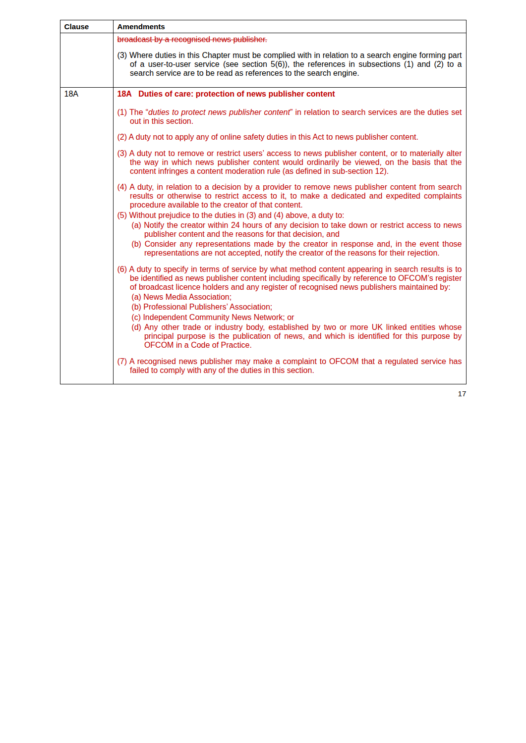| Clause | Amendments |
| --- | --- |
| | broadcast by a recognised news publisher. (3) Where duties in this Chapter must be complied with in relation to a search engine forming part of a user-to-user service (see section 5(6)), the references in subsections (1) and (2) to a search service are to be read as references to the search engine. |
| 18A | 18A Duties of care: protection of news publisher content (1) The “ duties to protect news publisher content ” in relation to search services are the duties set out in this section. (2) A duty not to apply any of online safety duties in this Act to news publisher content. (3) A duty not to remove or restrict users’ access to news publisher content, or to materially alter the way in which news publisher content would ordinarily be viewed, on the basis that the content infringes a content moderation rule (as defined in sub-section 12). (4) A duty, in relation to a decision by a provider to remove news publisher content from search results or otherwise to restrict access to it, to make a dedicated and expedited complaints procedure available to the creator of that content. (5) Without prejudice to the duties in (3) and (4) above, a duty to: (a) Notify the creator within 24 hours of any decision to take down or restrict access to news publisher content and the reasons for that decision, and (b) Consider any representations made by the creator in response and, in the event those representations are not accepted, notify the creator of the reasons for their rejection. (6) A duty to specify in terms of service by what method content appearing in search results is to be identified as news publisher content including specifically by reference to OFCOM’s register of broadcast licence holders and any register of recognised news publishers maintained by: (a) News Media Association; (b) Professional Publishers’ Association; (c) Independent Community News Network; or (d) Any other trade or industry body, established by two or more UK linked entities whose principal purpose is the publication of news, and which is identified for this purpose by OFCOM in a Code of Practice. (7) A recognised news publisher may make a complaint to OFCOM that a regulated service has failed to comply with any of the duties in this section. |
17